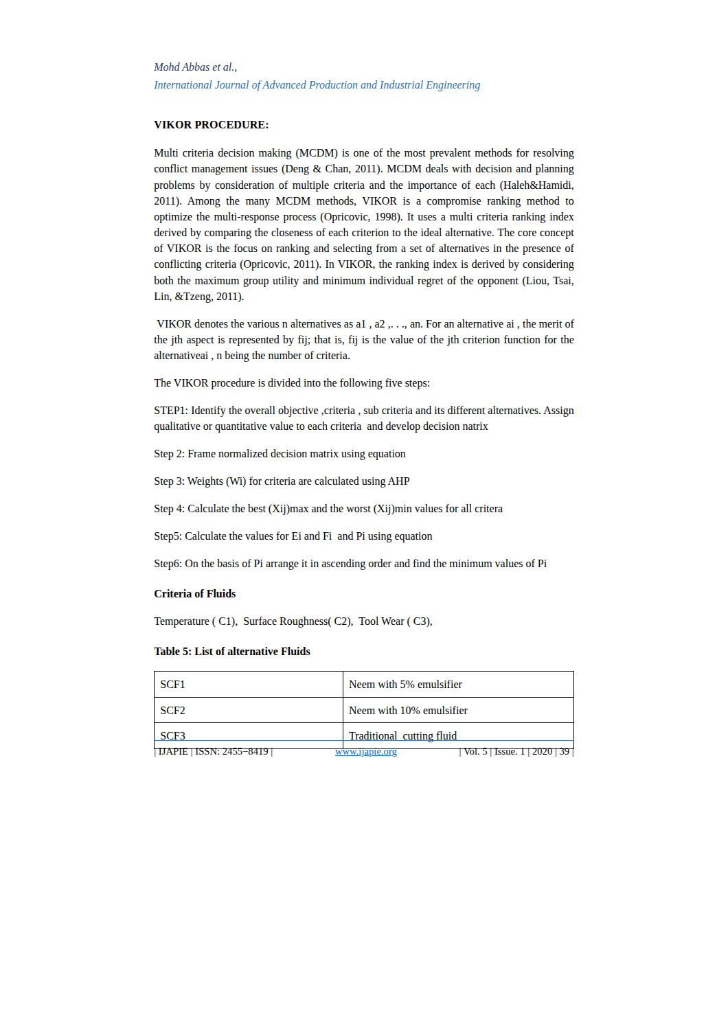Mohd Abbas et al.,
International Journal of Advanced Production and Industrial Engineering
VIKOR PROCEDURE:
Multi criteria decision making (MCDM) is one of the most prevalent methods for resolving conflict management issues (Deng & Chan, 2011). MCDM deals with decision and planning problems by consideration of multiple criteria and the importance of each (Haleh&Hamidi, 2011). Among the many MCDM methods, VIKOR is a compromise ranking method to optimize the multi-response process (Opricovic, 1998). It uses a multi criteria ranking index derived by comparing the closeness of each criterion to the ideal alternative. The core concept of VIKOR is the focus on ranking and selecting from a set of alternatives in the presence of conflicting criteria (Opricovic, 2011). In VIKOR, the ranking index is derived by considering both the maximum group utility and minimum individual regret of the opponent (Liou, Tsai, Lin, &Tzeng, 2011).
VIKOR denotes the various n alternatives as a1 , a2 ,. . ., an. For an alternative ai , the merit of the jth aspect is represented by fij; that is, fij is the value of the jth criterion function for the alternativeai , n being the number of criteria.
The VIKOR procedure is divided into the following five steps:
STEP1: Identify the overall objective ,criteria , sub criteria and its different alternatives. Assign qualitative or quantitative value to each criteria and develop decision natrix
Step 2: Frame normalized decision matrix using equation
Step 3: Weights (Wi) for criteria are calculated using AHP
Step 4: Calculate the best (Xij)max and the worst (Xij)min values for all critera
Step5: Calculate the values for Ei and Fi and Pi using equation
Step6: On the basis of Pi arrange it in ascending order and find the minimum values of Pi
Criteria of Fluids
Temperature ( C1), Surface Roughness( C2), Tool Wear ( C3),
Table 5: List of alternative Fluids
| SCF1 | Neem with 5% emulsifier |
| SCF2 | Neem with 10% emulsifier |
| SCF3 | Traditional cutting fluid |
| IJAPIE | ISSN: 2455−8419 |
www.ijapie.org
| Vol. 5 | Issue. 1 | 2020 | 39 |